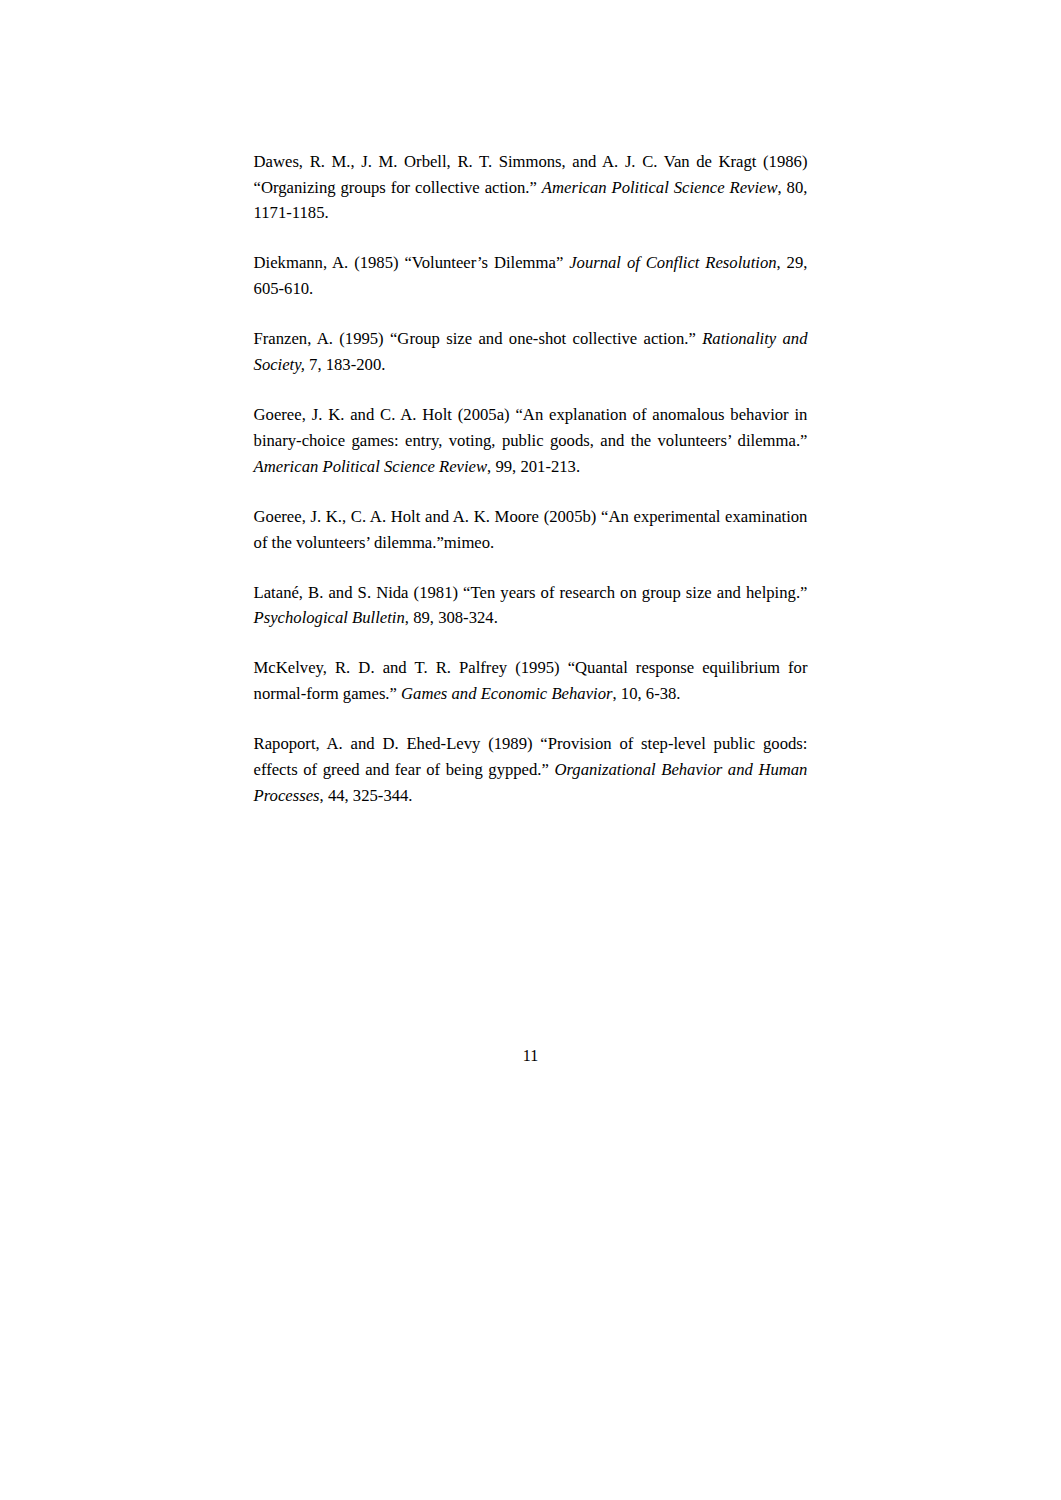Dawes, R. M., J. M. Orbell, R. T. Simmons, and A. J. C. Van de Kragt (1986) “Organizing groups for collective action.” American Political Science Review, 80, 1171-1185.
Diekmann, A. (1985) “Volunteer’s Dilemma” Journal of Conflict Resolution, 29, 605-610.
Franzen, A. (1995) “Group size and one-shot collective action.” Rationality and Society, 7, 183-200.
Goeree, J. K. and C. A. Holt (2005a) “An explanation of anomalous behavior in binary-choice games: entry, voting, public goods, and the volunteers’ dilemma.” American Political Science Review, 99, 201-213.
Goeree, J. K., C. A. Holt and A. K. Moore (2005b) “An experimental examination of the volunteers’ dilemma.”mimeo.
Latané, B. and S. Nida (1981) “Ten years of research on group size and helping.” Psychological Bulletin, 89, 308-324.
McKelvey, R. D. and T. R. Palfrey (1995) “Quantal response equilibrium for normal-form games.” Games and Economic Behavior, 10, 6-38.
Rapoport, A. and D. Ehed-Levy (1989) “Provision of step-level public goods: effects of greed and fear of being gypped.” Organizational Behavior and Human Processes, 44, 325-344.
11